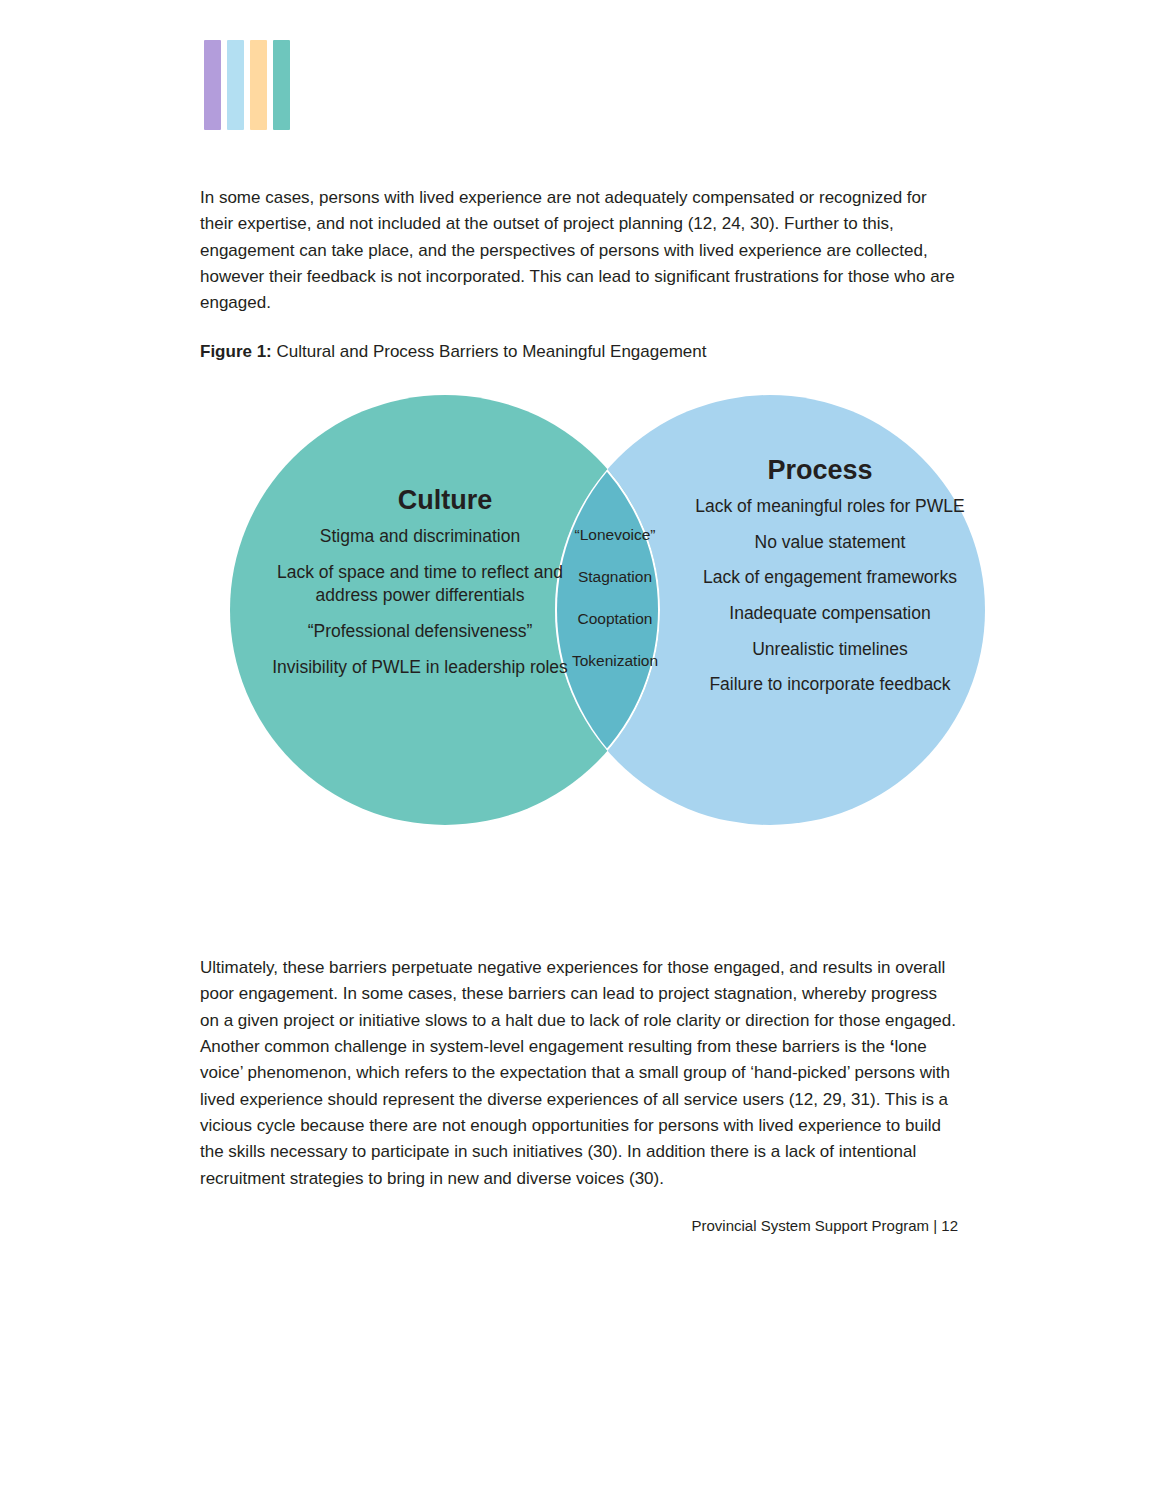In some cases, persons with lived experience are not adequately compensated or recognized for their expertise, and not included at the outset of project planning (12, 24, 30). Further to this, engagement can take place, and the perspectives of persons with lived experience are collected, however their feedback is not incorporated. This can lead to significant frustrations for those who are engaged.
Figure 1: Cultural and Process Barriers to Meaningful Engagement
Culture
Process
Stigma and discrimination
Lack of space and time to reflect and address power differentials
“Professional defensiveness”
Invisibility of PWLE in leadership roles
“Lonevoice”
Stagnation
Cooptation
Tokenization
Lack of meaningful roles for PWLE
No value statement
Lack of engagement frameworks
Inadequate compensation
Unrealistic timelines
Failure to incorporate feedback
Ultimately, these barriers perpetuate negative experiences for those engaged, and results in overall poor engagement. In some cases, these barriers can lead to project stagnation, whereby progress on a given project or initiative slows to a halt due to lack of role clarity or direction for those engaged. Another common challenge in system-level engagement resulting from these barriers is the ‘lone voice’ phenomenon, which refers to the expectation that a small group of ‘hand-picked’ persons with lived experience should represent the diverse experiences of all service users (12, 29, 31). This is a vicious cycle because there are not enough opportunities for persons with lived experience to build the skills necessary to participate in such initiatives (30). In addition there is a lack of intentional recruitment strategies to bring in new and diverse voices (30).
Provincial System Support Program | 12